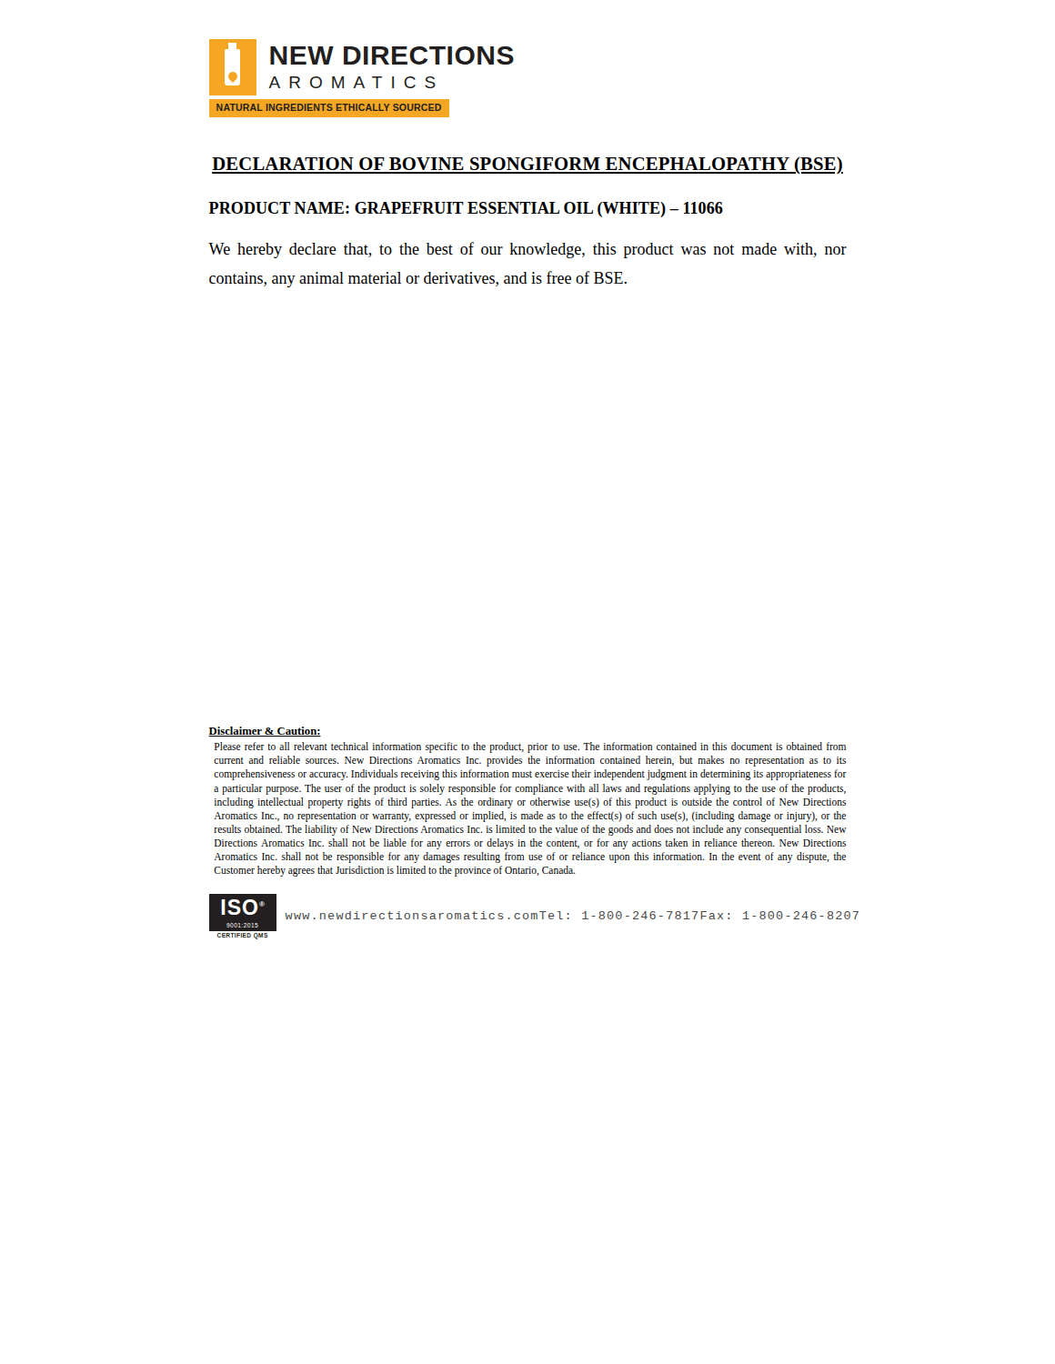NEW DIRECTIONS
AROMATICS
NATURAL INGREDIENTS ETHICALLY SOURCED
DECLARATION OF BOVINE SPONGIFORM ENCEPHALOPATHY (BSE)
PRODUCT NAME: GRAPEFRUIT ESSENTIAL OIL (WHITE) – 11066
We hereby declare that, to the best of our knowledge, this product was not made with, nor contains, any animal material or derivatives, and is free of BSE.
Disclaimer & Caution:
Please refer to all relevant technical information specific to the product, prior to use. The information contained in this document is obtained from current and reliable sources. New Directions Aromatics Inc. provides the information contained herein, but makes no representation as to its comprehensiveness or accuracy. Individuals receiving this information must exercise their independent judgment in determining its appropriateness for a particular purpose. The user of the product is solely responsible for compliance with all laws and regulations applying to the use of the products, including intellectual property rights of third parties. As the ordinary or otherwise use(s) of this product is outside the control of New Directions Aromatics Inc., no representation or warranty, expressed or implied, is made as to the effect(s) of such use(s), (including damage or injury), or the results obtained. The liability of New Directions Aromatics Inc. is limited to the value of the goods and does not include any consequential loss. New Directions Aromatics Inc. shall not be liable for any errors or delays in the content, or for any actions taken in reliance thereon. New Directions Aromatics Inc. shall not be responsible for any damages resulting from use of or reliance upon this information. In the event of any dispute, the Customer hereby agrees that Jurisdiction is limited to the province of Ontario, Canada.
ISO®
9001:2015
CERTIFIED QMS
www.newdirectionsaromatics.com Tel: 1-800-246-7817 Fax: 1-800-246-8207